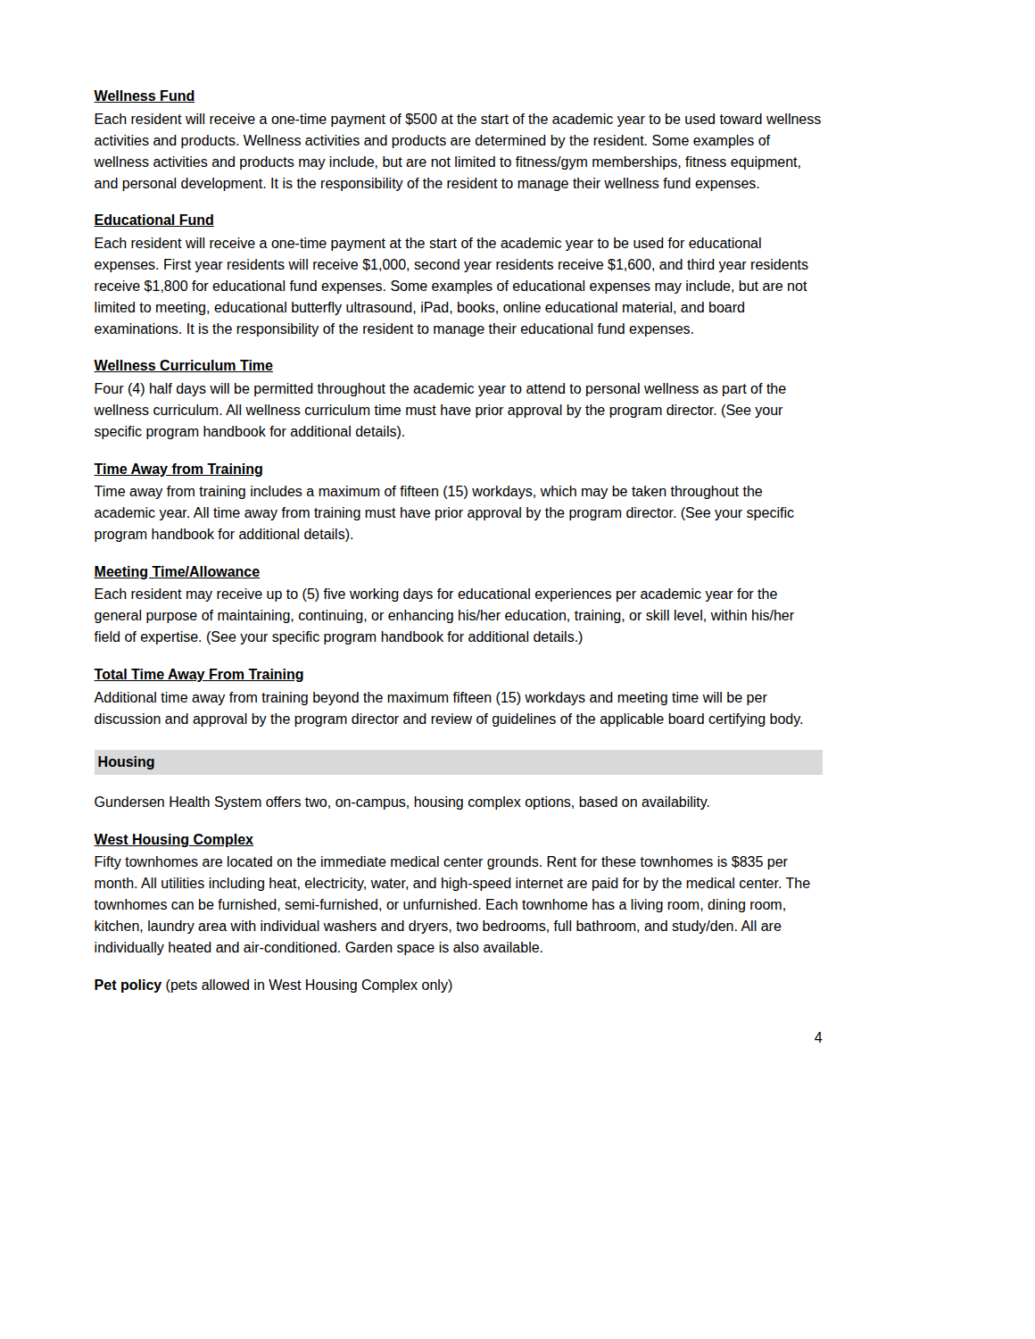Wellness Fund
Each resident will receive a one-time payment of $500 at the start of the academic year to be used toward wellness activities and products. Wellness activities and products are determined by the resident. Some examples of wellness activities and products may include, but are not limited to fitness/gym memberships, fitness equipment, and personal development. It is the responsibility of the resident to manage their wellness fund expenses.
Educational Fund
Each resident will receive a one-time payment at the start of the academic year to be used for educational expenses. First year residents will receive $1,000, second year residents receive $1,600, and third year residents receive $1,800 for educational fund expenses. Some examples of educational expenses may include, but are not limited to meeting, educational butterfly ultrasound, iPad, books, online educational material, and board examinations. It is the responsibility of the resident to manage their educational fund expenses.
Wellness Curriculum Time
Four (4) half days will be permitted throughout the academic year to attend to personal wellness as part of the wellness curriculum. All wellness curriculum time must have prior approval by the program director. (See your specific program handbook for additional details).
Time Away from Training
Time away from training includes a maximum of fifteen (15) workdays, which may be taken throughout the academic year. All time away from training must have prior approval by the program director. (See your specific program handbook for additional details).
Meeting Time/Allowance
Each resident may receive up to (5) five working days for educational experiences per academic year for the general purpose of maintaining, continuing, or enhancing his/her education, training, or skill level, within his/her field of expertise. (See your specific program handbook for additional details.)
Total Time Away From Training
Additional time away from training beyond the maximum fifteen (15) workdays and meeting time will be per discussion and approval by the program director and review of guidelines of the applicable board certifying body.
Housing
Gundersen Health System offers two, on-campus, housing complex options, based on availability.
West Housing Complex
Fifty townhomes are located on the immediate medical center grounds. Rent for these townhomes is $835 per month. All utilities including heat, electricity, water, and high-speed internet are paid for by the medical center. The townhomes can be furnished, semi-furnished, or unfurnished. Each townhome has a living room, dining room, kitchen, laundry area with individual washers and dryers, two bedrooms, full bathroom, and study/den. All are individually heated and air-conditioned. Garden space is also available.
Pet policy (pets allowed in West Housing Complex only)
4